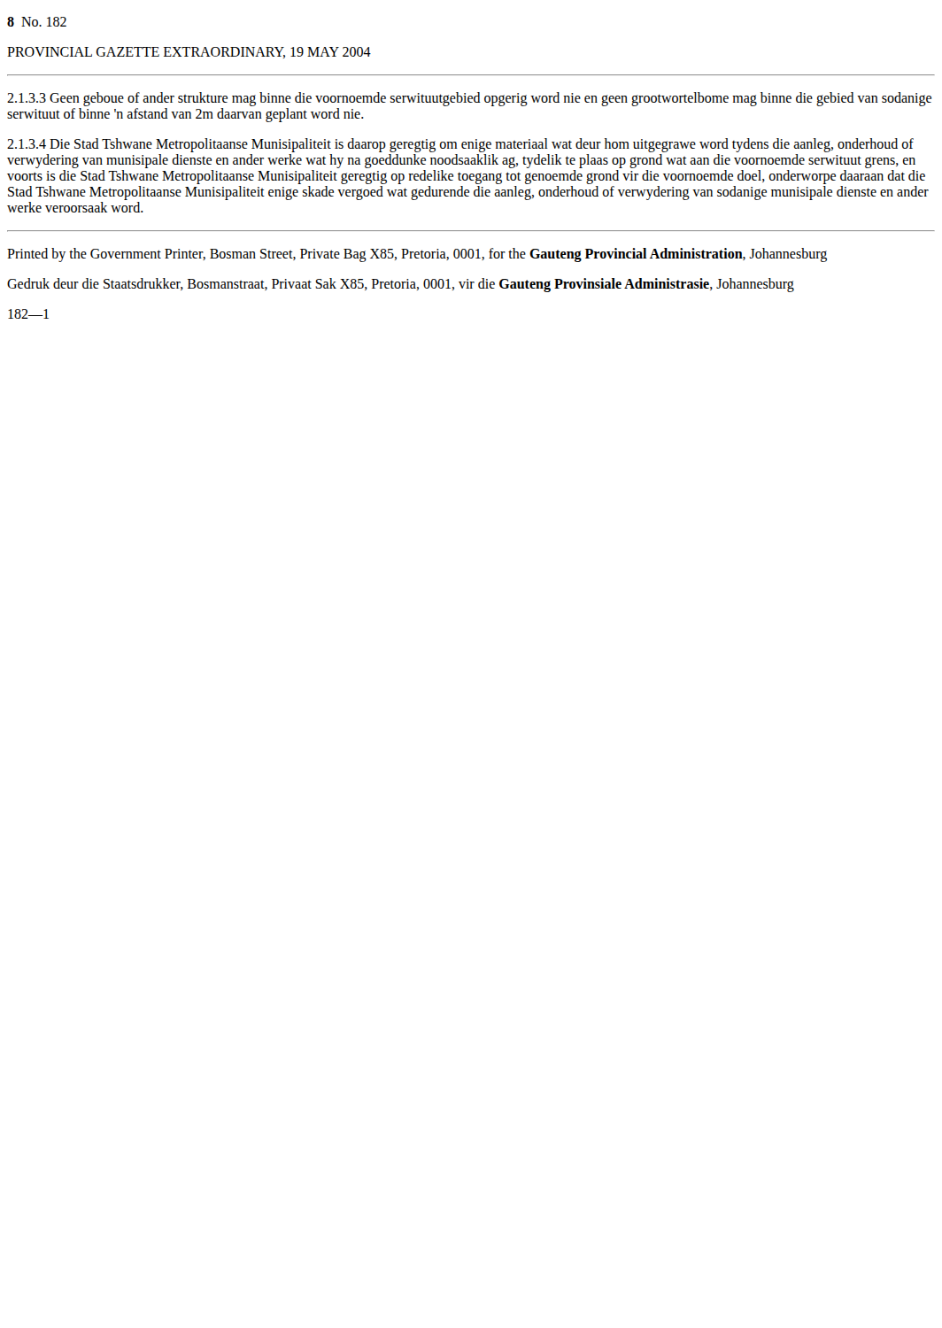8 No. 182
PROVINCIAL GAZETTE EXTRAORDINARY, 19 MAY 2004
2.1.3.3 Geen geboue of ander strukture mag binne die voornoemde serwituutgebied opgerig word nie en geen grootwortelbome mag binne die gebied van sodanige serwituut of binne 'n afstand van 2m daarvan geplant word nie.
2.1.3.4 Die Stad Tshwane Metropolitaanse Munisipaliteit is daarop geregtig om enige materiaal wat deur hom uitgegrawe word tydens die aanleg, onderhoud of verwydering van munisipale dienste en ander werke wat hy na goeddunke noodsaaklik ag, tydelik te plaas op grond wat aan die voornoemde serwituut grens, en voorts is die Stad Tshwane Metropolitaanse Munisipaliteit geregtig op redelike toegang tot genoemde grond vir die voornoemde doel, onderworpe daaraan dat die Stad Tshwane Metropolitaanse Munisipaliteit enige skade vergoed wat gedurende die aanleg, onderhoud of verwydering van sodanige munisipale dienste en ander werke veroorsaak word.
Printed by the Government Printer, Bosman Street, Private Bag X85, Pretoria, 0001, for the Gauteng Provincial Administration, Johannesburg
Gedruk deur die Staatsdrukker, Bosmanstraat, Privaat Sak X85, Pretoria, 0001, vir die Gauteng Provinsiale Administrasie, Johannesburg
182—1